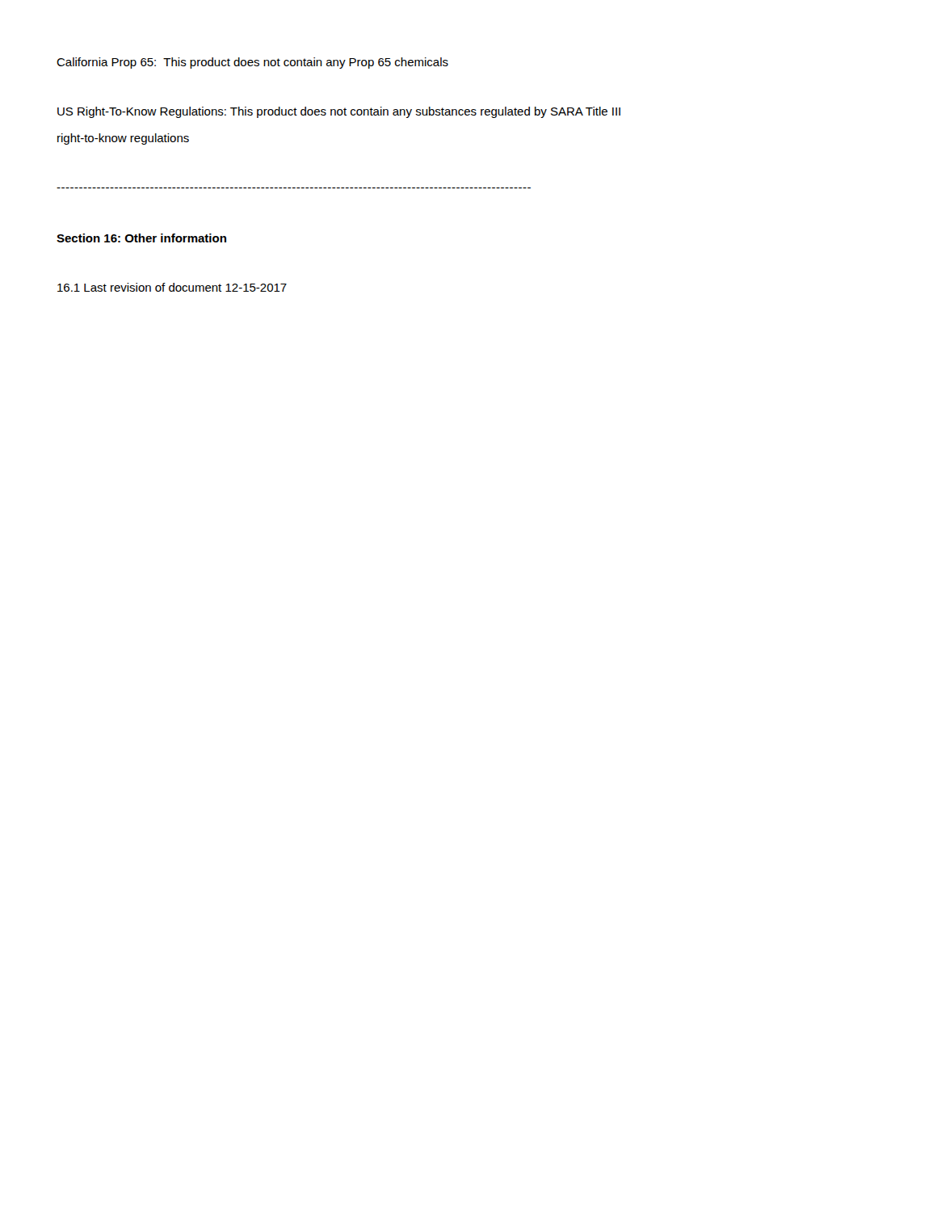California Prop 65: This product does not contain any Prop 65 chemicals
US Right-To-Know Regulations: This product does not contain any substances regulated by SARA Title III
right-to-know regulations
-----------------------------------------------------------------------------------------------------------
Section 16: Other information
16.1 Last revision of document 12-15-2017